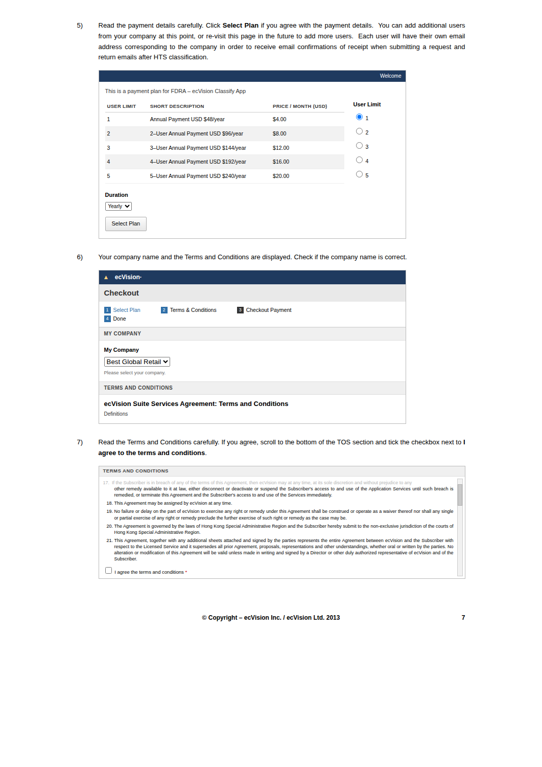5)
Read the payment details carefully. Click Select Plan if you agree with the payment details. You can add additional users from your company at this point, or re-visit this page in the future to add more users. Each user will have their own email address corresponding to the company in order to receive email confirmations of receipt when submitting a request and return emails after HTS classification.
Welcome
This is a payment plan for FDRA – ecVision Classify App
| USER LIMIT | SHORT DESCRIPTION | PRICE / MONTH (USD) |
| --- | --- | --- |
| 1 | Annual Payment USD $48/year | $4.00 |
| 2 | 2–User Annual Payment USD $96/year | $8.00 |
| 3 | 3–User Annual Payment USD $144/year | $12.00 |
| 4 | 4–User Annual Payment USD $192/year | $16.00 |
| 5 | 5–User Annual Payment USD $240/year | $20.00 |
User Limit
1 2 3 4 5
Duration
Yearly
Select Plan
6)
Your company name and the Terms and Conditions are displayed. Check if the company name is correct.
▲ ecVision·
Checkout
1 Select Plan
4 Done
2 Terms & Conditions
3 Checkout Payment
MY COMPANY
My Company
Best Global Retail
Please select your company.
TERMS AND CONDITIONS
ecVision Suite Services Agreement: Terms and Conditions
Definitions
7)
Read the Terms and Conditions carefully. If you agree, scroll to the bottom of the TOS section and tick the checkbox next to I agree to the terms and conditions.
TERMS AND CONDITIONS
17. If the Subscriber is in breach of any of the terms of this Agreement, then ecVision may at any time, at its sole discretion and without prejudice to any
other remedy available to it at law, either disconnect or deactivate or suspend the Subscriber's access to and use of the Application Services until such breach is remedied, or terminate this Agreement and the Subscriber's access to and use of the Services immediately.
This Agreement may be assigned by ecVision at any time.
No failure or delay on the part of ecVision to exercise any right or remedy under this Agreement shall be construed or operate as a waiver thereof nor shall any single or partial exercise of any right or remedy preclude the further exercise of such right or remedy as the case may be.
The Agreement is governed by the laws of Hong Kong Special Administrative Region and the Subscriber hereby submit to the non-exclusive jurisdiction of the courts of Hong Kong Special Administrative Region.
This Agreement, together with any additional sheets attached and signed by the parties represents the entire Agreement between ecVision and the Subscriber with respect to the Licensed Service and it supersedes all prior Agreement, proposals, representations and other understandings, whether oral or written by the parties. No alteration or modification of this Agreement will be valid unless made in writing and signed by a Director or other duly authorized representative of ecVision and of the Subscriber.
I agree the terms and conditions *
© Copyright – ecVision Inc. / ecVision Ltd. 2013 7